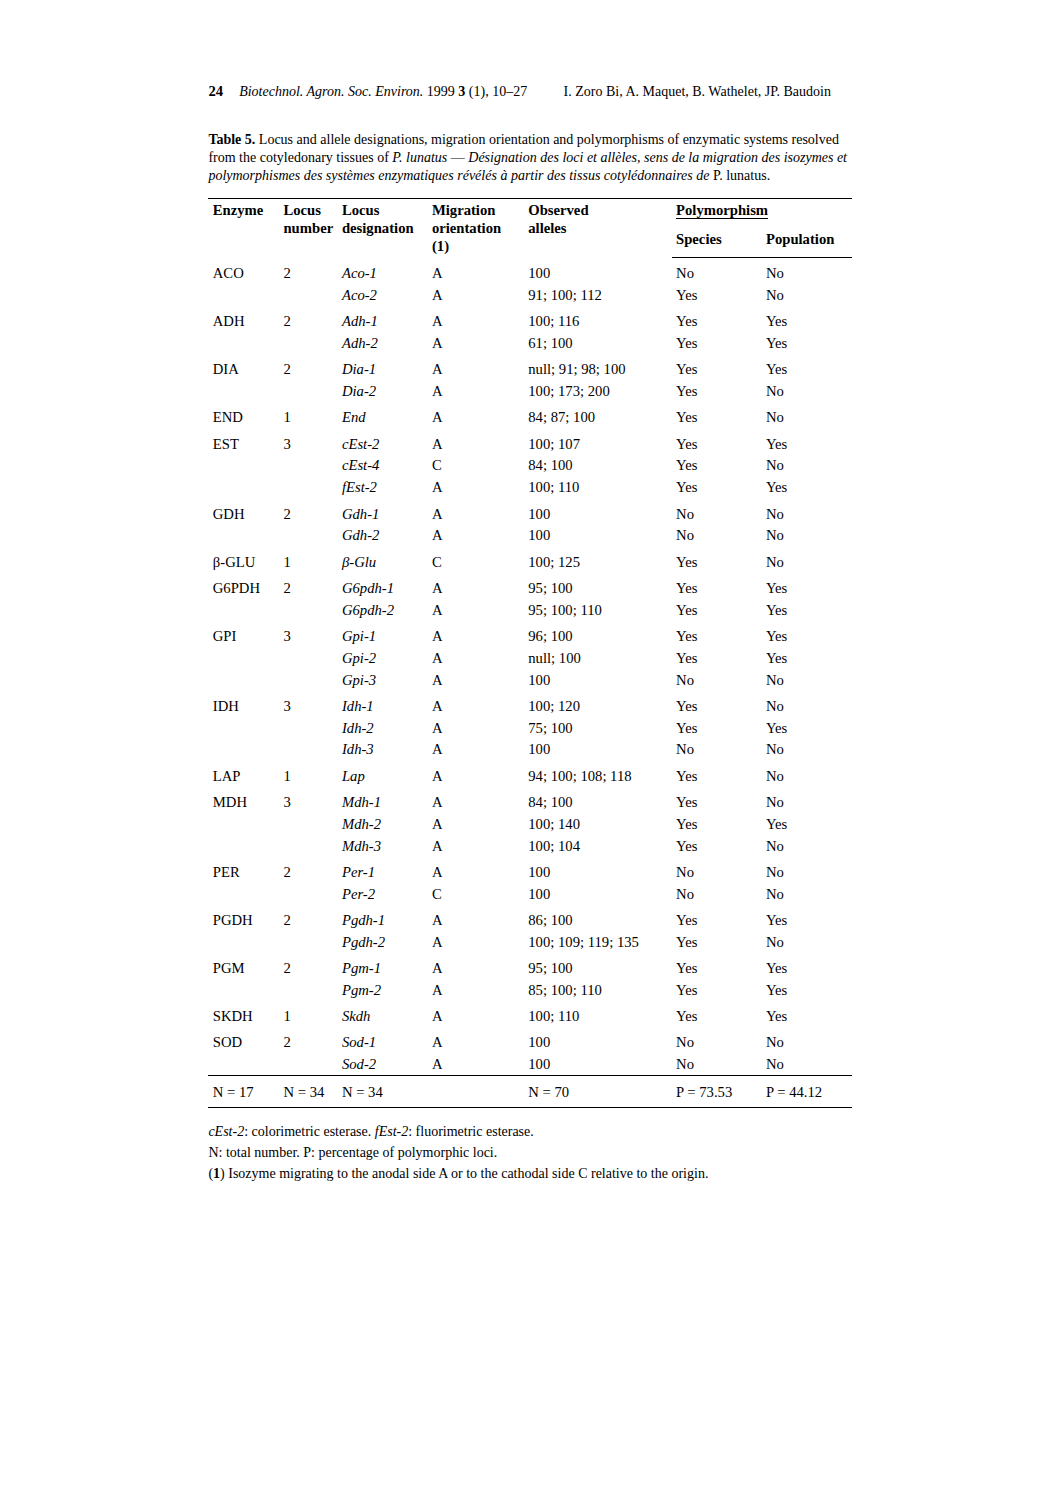24 Biotechnol. Agron. Soc. Environ. 1999 3 (1), 10–27 I. Zoro Bi, A. Maquet, B. Wathelet, JP. Baudoin
Table 5. Locus and allele designations, migration orientation and polymorphisms of enzymatic systems resolved from the cotyledonary tissues of P. lunatus — Désignation des loci et allèles, sens de la migration des isozymes et polymorphismes des systèmes enzymatiques révélés à partir des tissus cotylédonnaires de P. lunatus.
| Enzyme | Locus number | Locus designation | Migration orientation (1) | Observed alleles | Polymorphism |
| --- | --- | --- | --- | --- | --- |
| Species | Population |
| ACO | 2 | Aco-1 | A | 100 | No | No |
| | | Aco-2 | A | 91; 100; 112 | Yes | No |
| ADH | 2 | Adh-1 | A | 100; 116 | Yes | Yes |
| | | Adh-2 | A | 61; 100 | Yes | Yes |
| DIA | 2 | Dia-1 | A | null; 91; 98; 100 | Yes | Yes |
| | | Dia-2 | A | 100; 173; 200 | Yes | No |
| END | 1 | End | A | 84; 87; 100 | Yes | No |
| EST | 3 | cEst-2 | A | 100; 107 | Yes | Yes |
| | | cEst-4 | C | 84; 100 | Yes | No |
| | | fEst-2 | A | 100; 110 | Yes | Yes |
| GDH | 2 | Gdh-1 | A | 100 | No | No |
| | | Gdh-2 | A | 100 | No | No |
| β -GLU | 1 | β -Glu | C | 100; 125 | Yes | No |
| G6PDH | 2 | G6pdh-1 | A | 95; 100 | Yes | Yes |
| | | G6pdh-2 | A | 95; 100; 110 | Yes | Yes |
| GPI | 3 | Gpi-1 | A | 96; 100 | Yes | Yes |
| | | Gpi-2 | A | null; 100 | Yes | Yes |
| | | Gpi-3 | A | 100 | No | No |
| IDH | 3 | Idh-1 | A | 100; 120 | Yes | No |
| | | Idh-2 | A | 75; 100 | Yes | Yes |
| | | Idh-3 | A | 100 | No | No |
| LAP | 1 | Lap | A | 94; 100; 108; 118 | Yes | No |
| MDH | 3 | Mdh-1 | A | 84; 100 | Yes | No |
| | | Mdh-2 | A | 100; 140 | Yes | Yes |
| | | Mdh-3 | A | 100; 104 | Yes | No |
| PER | 2 | Per-1 | A | 100 | No | No |
| | | Per-2 | C | 100 | No | No |
| PGDH | 2 | Pgdh-1 | A | 86; 100 | Yes | Yes |
| | | Pgdh-2 | A | 100; 109; 119; 135 | Yes | No |
| PGM | 2 | Pgm-1 | A | 95; 100 | Yes | Yes |
| | | Pgm-2 | A | 85; 100; 110 | Yes | Yes |
| SKDH | 1 | Skdh | A | 100; 110 | Yes | Yes |
| SOD | 2 | Sod-1 | A | 100 | No | No |
| | | Sod-2 | A | 100 | No | No |
| N = 17 | N = 34 | N = 34 | | N = 70 | P = 73.53 | P = 44.12 |
cEst-2: colorimetric esterase. fEst-2: fluorimetric esterase.
N: total number. P: percentage of polymorphic loci.
(1) Isozyme migrating to the anodal side A or to the cathodal side C relative to the origin.